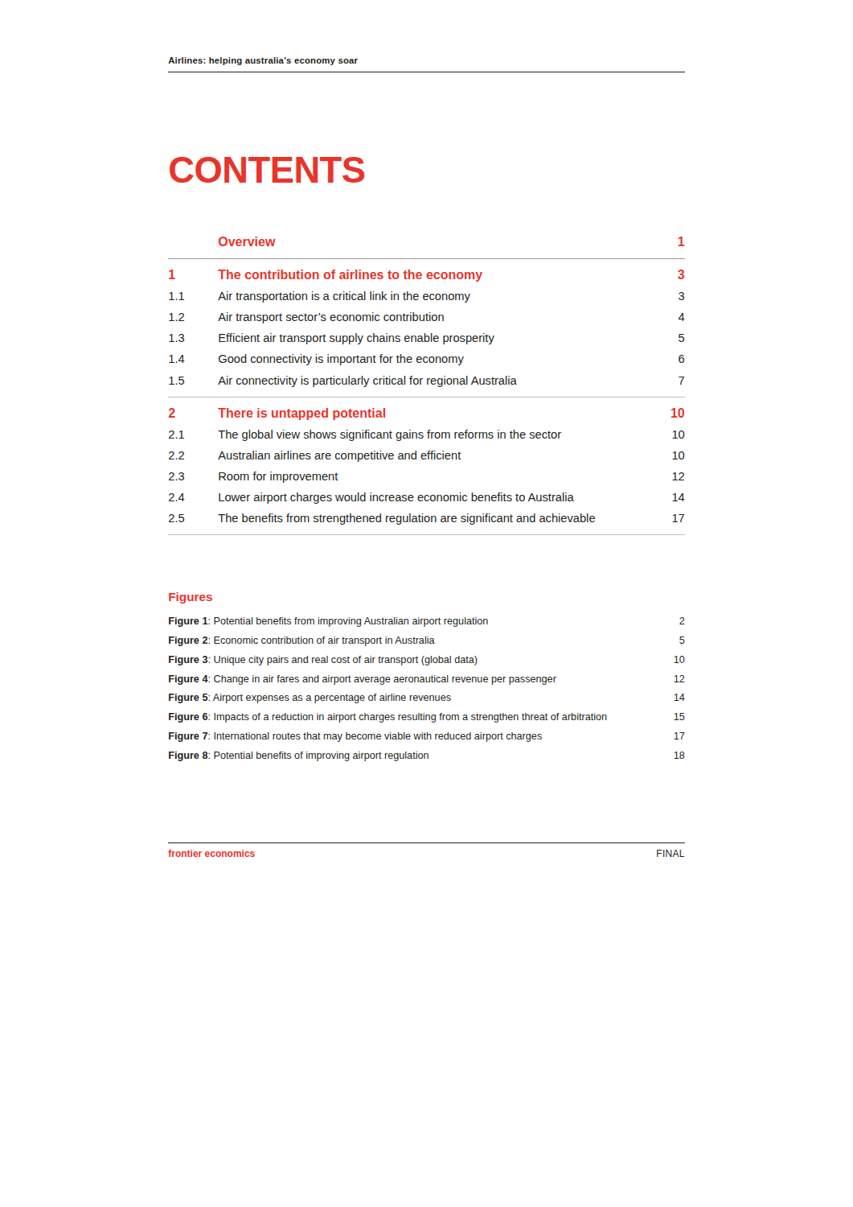Airlines: helping australia’s economy soar
CONTENTS
Overview
1
1
The contribution of airlines to the economy
3
1.1
Air transportation is a critical link in the economy
3
1.2
Air transport sector’s economic contribution
4
1.3
Efficient air transport supply chains enable prosperity
5
1.4
Good connectivity is important for the economy
6
1.5
Air connectivity is particularly critical for regional Australia
7
2
There is untapped potential
10
2.1
The global view shows significant gains from reforms in the sector
10
2.2
Australian airlines are competitive and efficient
10
2.3
Room for improvement
12
2.4
Lower airport charges would increase economic benefits to Australia
14
2.5
The benefits from strengthened regulation are significant and achievable
17
Figures
Figure 1: Potential benefits from improving Australian airport regulation
2
Figure 2: Economic contribution of air transport in Australia
5
Figure 3: Unique city pairs and real cost of air transport (global data)
10
Figure 4: Change in air fares and airport average aeronautical revenue per passenger
12
Figure 5: Airport expenses as a percentage of airline revenues
14
Figure 6: Impacts of a reduction in airport charges resulting from a strengthen threat of arbitration
15
Figure 7: International routes that may become viable with reduced airport charges
17
Figure 8: Potential benefits of improving airport regulation
18
frontier economics
FINAL